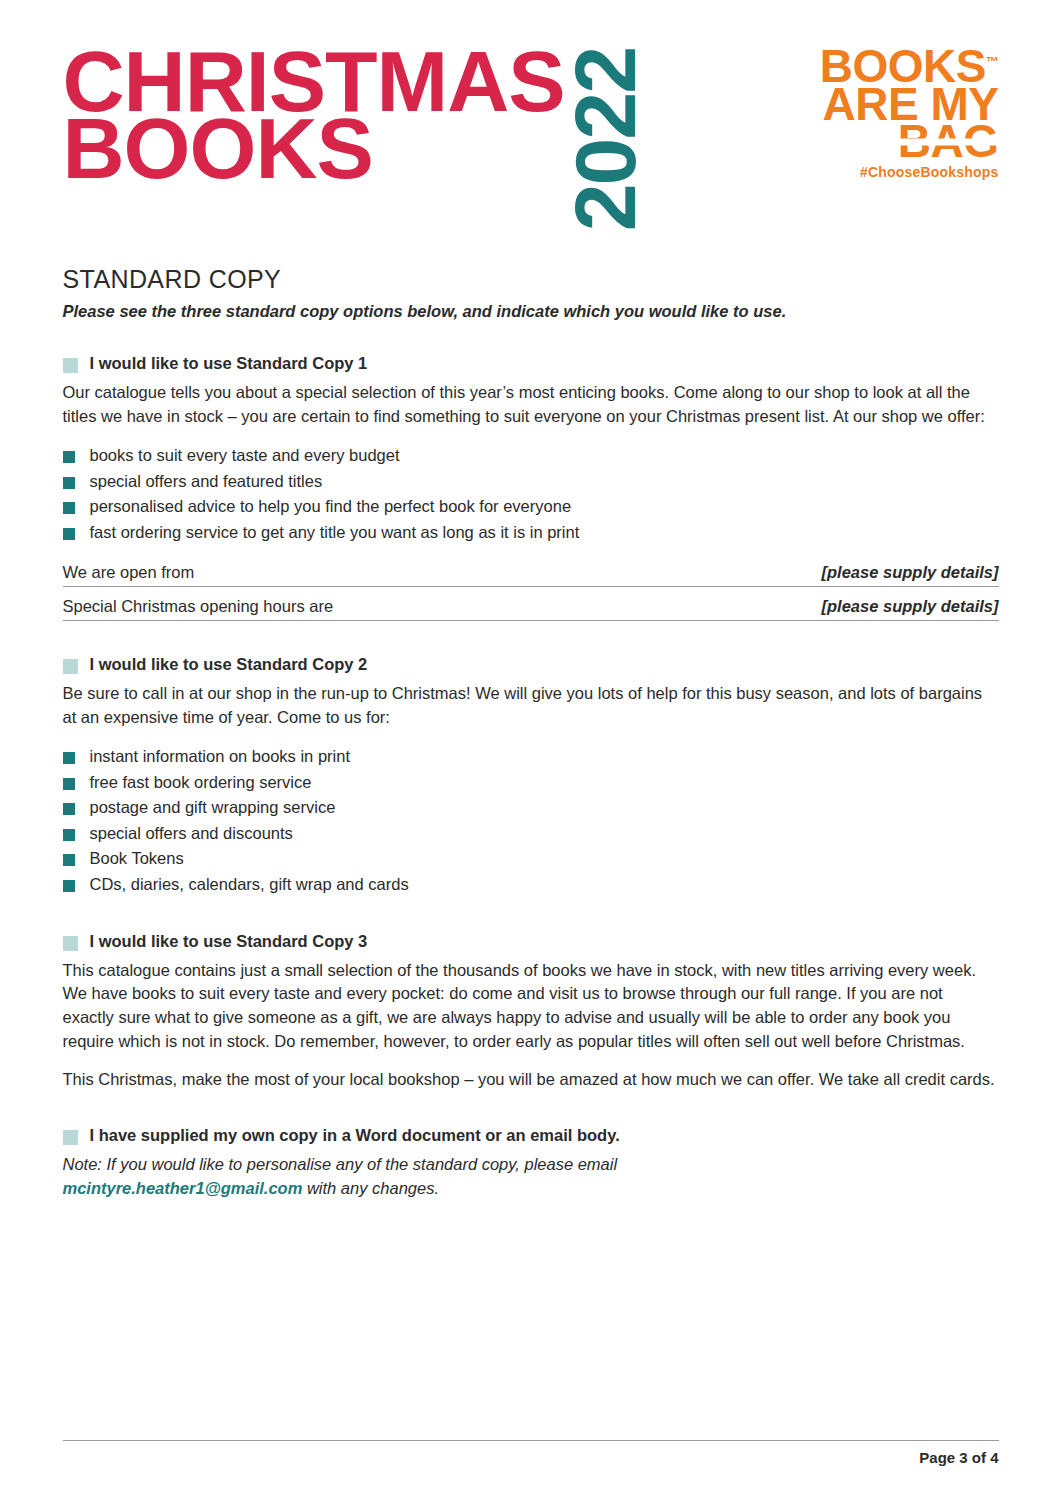CHRISTMAS BOOKS
2022
BOOKS™ ARE MY BAG #ChooseBookshops
STANDARD COPY
Please see the three standard copy options below, and indicate which you would like to use.
I would like to use Standard Copy 1
Our catalogue tells you about a special selection of this year’s most enticing books. Come along to our shop to look at all the titles we have in stock – you are certain to find something to suit everyone on your Christmas present list. At our shop we offer:
books to suit every taste and every budget
special offers and featured titles
personalised advice to help you find the perfect book for everyone
fast ordering service to get any title you want as long as it is in print
We are open from [please supply details]
Special Christmas opening hours are [please supply details]
I would like to use Standard Copy 2
Be sure to call in at our shop in the run-up to Christmas! We will give you lots of help for this busy season, and lots of bargains at an expensive time of year. Come to us for:
instant information on books in print
free fast book ordering service
postage and gift wrapping service
special offers and discounts
Book Tokens
CDs, diaries, calendars, gift wrap and cards
I would like to use Standard Copy 3
This catalogue contains just a small selection of the thousands of books we have in stock, with new titles arriving every week. We have books to suit every taste and every pocket: do come and visit us to browse through our full range. If you are not exactly sure what to give someone as a gift, we are always happy to advise and usually will be able to order any book you require which is not in stock. Do remember, however, to order early as popular titles will often sell out well before Christmas.
This Christmas, make the most of your local bookshop – you will be amazed at how much we can offer. We take all credit cards.
I have supplied my own copy in a Word document or an email body.
Note: If you would like to personalise any of the standard copy, please email
mcintyre.heather1@gmail.com with any changes.
Page 3 of 4